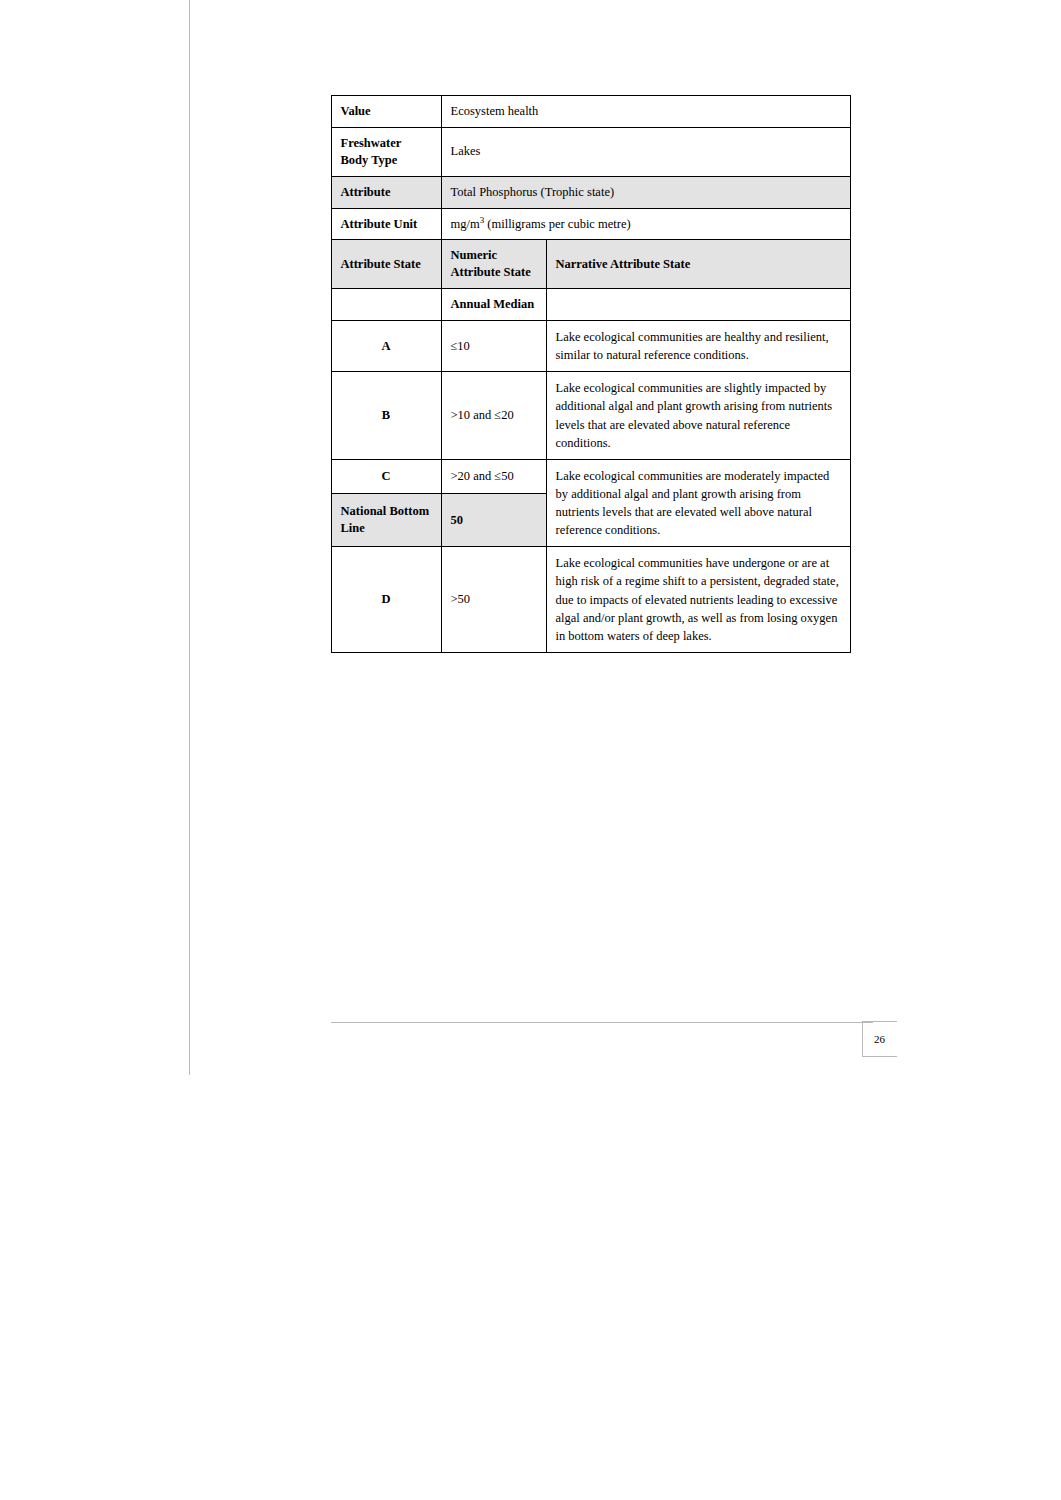| Value | Ecosystem health |
| Freshwater Body Type | Lakes |
| Attribute | Total Phosphorus (Trophic state) |
| Attribute Unit | mg/m 3 (milligrams per cubic metre) |
| Attribute State | Numeric Attribute State | Narrative Attribute State |
| | Annual Median | |
| A | ≤10 | Lake ecological communities are healthy and resilient, similar to natural reference conditions. |
| B | >10 and ≤20 | Lake ecological communities are slightly impacted by additional algal and plant growth arising from nutrients levels that are elevated above natural reference conditions. |
| C | >20 and ≤50 | Lake ecological communities are moderately impacted by additional algal and plant growth arising from nutrients levels that are elevated well above natural reference conditions. |
| National Bottom Line | 50 |
| D | >50 | Lake ecological communities have undergone or are at high risk of a regime shift to a persistent, degraded state, due to impacts of elevated nutrients leading to excessive algal and/or plant growth, as well as from losing oxygen in bottom waters of deep lakes. |
26